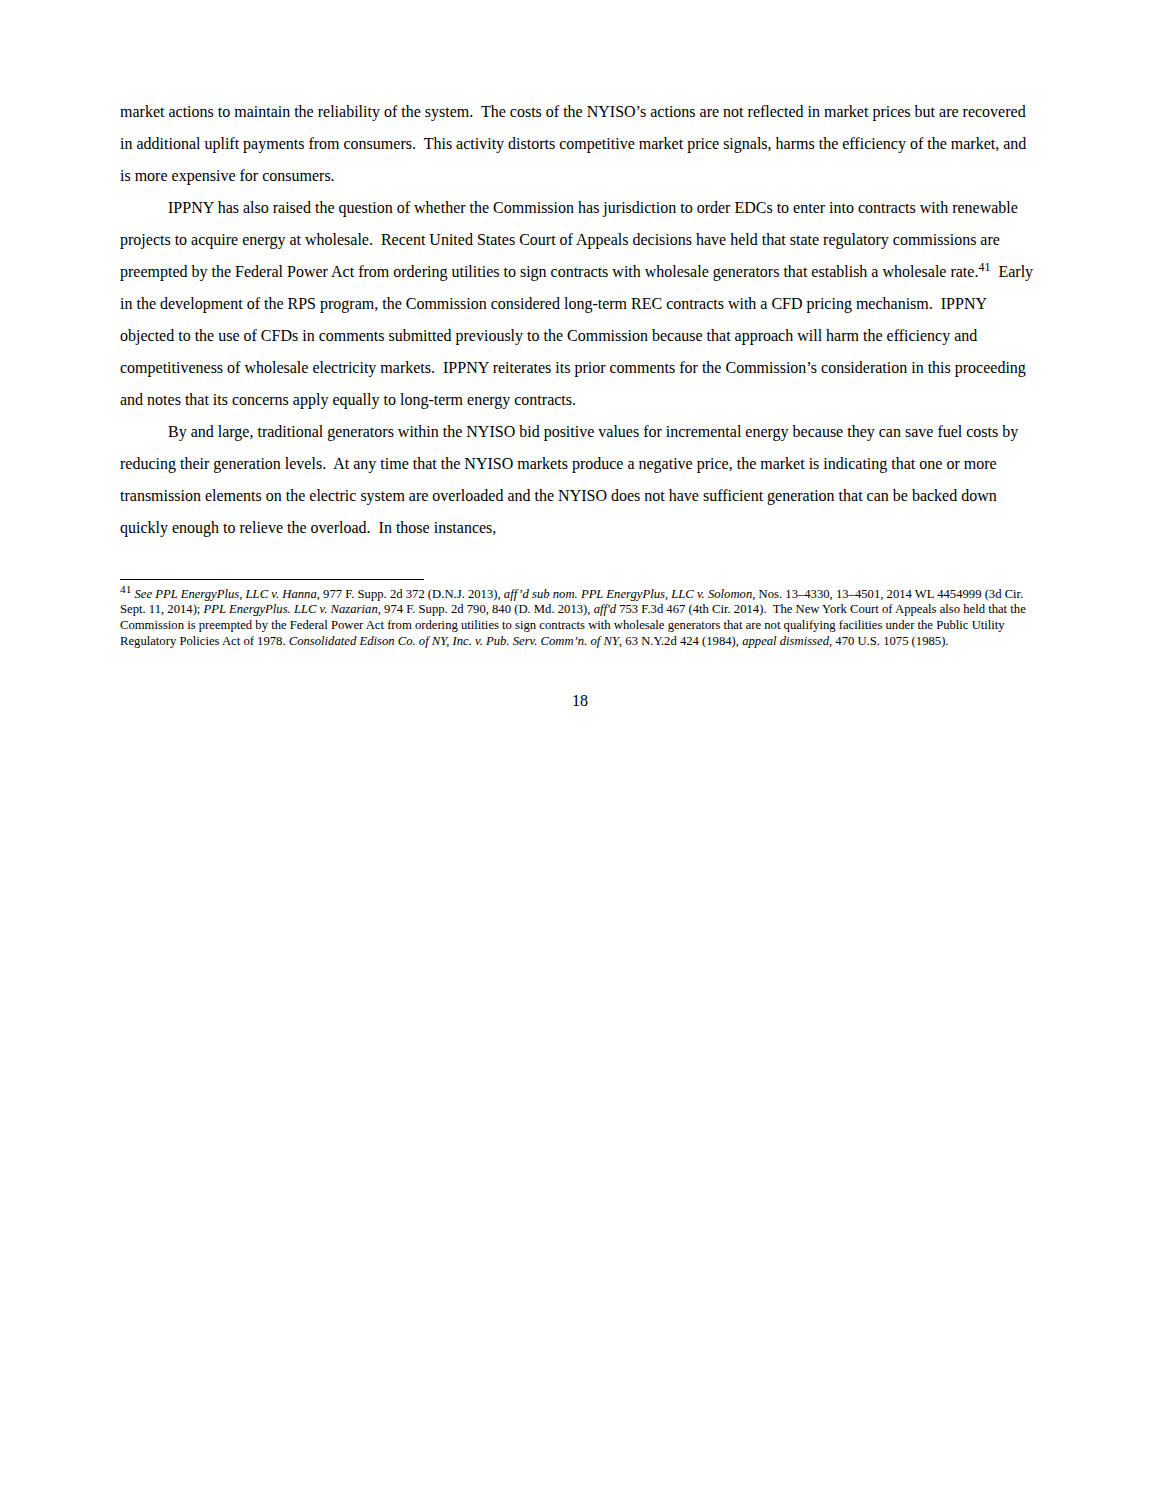market actions to maintain the reliability of the system. The costs of the NYISO’s actions are not reflected in market prices but are recovered in additional uplift payments from consumers. This activity distorts competitive market price signals, harms the efficiency of the market, and is more expensive for consumers.
IPPNY has also raised the question of whether the Commission has jurisdiction to order EDCs to enter into contracts with renewable projects to acquire energy at wholesale. Recent United States Court of Appeals decisions have held that state regulatory commissions are preempted by the Federal Power Act from ordering utilities to sign contracts with wholesale generators that establish a wholesale rate.41 Early in the development of the RPS program, the Commission considered long-term REC contracts with a CFD pricing mechanism. IPPNY objected to the use of CFDs in comments submitted previously to the Commission because that approach will harm the efficiency and competitiveness of wholesale electricity markets. IPPNY reiterates its prior comments for the Commission’s consideration in this proceeding and notes that its concerns apply equally to long-term energy contracts.
By and large, traditional generators within the NYISO bid positive values for incremental energy because they can save fuel costs by reducing their generation levels. At any time that the NYISO markets produce a negative price, the market is indicating that one or more transmission elements on the electric system are overloaded and the NYISO does not have sufficient generation that can be backed down quickly enough to relieve the overload. In those instances,
41 See PPL EnergyPlus, LLC v. Hanna, 977 F. Supp. 2d 372 (D.N.J. 2013), aff’d sub nom. PPL EnergyPlus, LLC v. Solomon, Nos. 13–4330, 13–4501, 2014 WL 4454999 (3d Cir. Sept. 11, 2014); PPL EnergyPlus. LLC v. Nazarian, 974 F. Supp. 2d 790, 840 (D. Md. 2013), aff'd 753 F.3d 467 (4th Cir. 2014). The New York Court of Appeals also held that the Commission is preempted by the Federal Power Act from ordering utilities to sign contracts with wholesale generators that are not qualifying facilities under the Public Utility Regulatory Policies Act of 1978. Consolidated Edison Co. of NY, Inc. v. Pub. Serv. Comm’n. of NY, 63 N.Y.2d 424 (1984), appeal dismissed, 470 U.S. 1075 (1985).
18